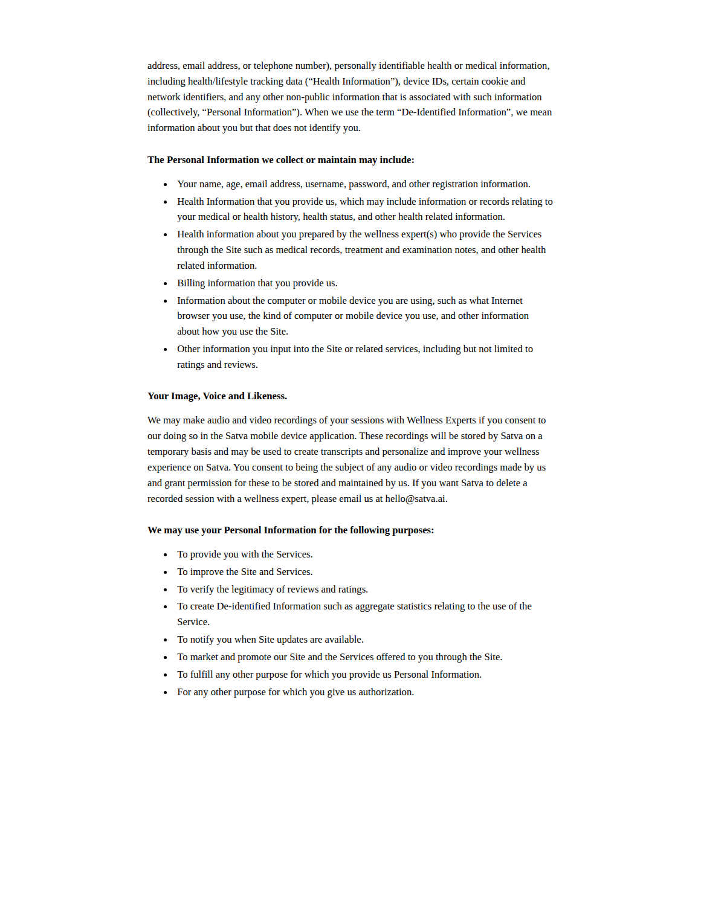address, email address, or telephone number), personally identifiable health or medical information, including health/lifestyle tracking data (“Health Information”), device IDs, certain cookie and network identifiers, and any other non-public information that is associated with such information (collectively, “Personal Information”). When we use the term “De-Identified Information”, we mean information about you but that does not identify you.
The Personal Information we collect or maintain may include:
Your name, age, email address, username, password, and other registration information.
Health Information that you provide us, which may include information or records relating to your medical or health history, health status, and other health related information.
Health information about you prepared by the wellness expert(s) who provide the Services through the Site such as medical records, treatment and examination notes, and other health related information.
Billing information that you provide us.
Information about the computer or mobile device you are using, such as what Internet browser you use, the kind of computer or mobile device you use, and other information about how you use the Site.
Other information you input into the Site or related services, including but not limited to ratings and reviews.
Your Image, Voice and Likeness.
We may make audio and video recordings of your sessions with Wellness Experts if you consent to our doing so in the Satva mobile device application. These recordings will be stored by Satva on a temporary basis and may be used to create transcripts and personalize and improve your wellness experience on Satva. You consent to being the subject of any audio or video recordings made by us and grant permission for these to be stored and maintained by us. If you want Satva to delete a recorded session with a wellness expert, please email us at hello@satva.ai.
We may use your Personal Information for the following purposes:
To provide you with the Services.
To improve the Site and Services.
To verify the legitimacy of reviews and ratings.
To create De-identified Information such as aggregate statistics relating to the use of the Service.
To notify you when Site updates are available.
To market and promote our Site and the Services offered to you through the Site.
To fulfill any other purpose for which you provide us Personal Information.
For any other purpose for which you give us authorization.